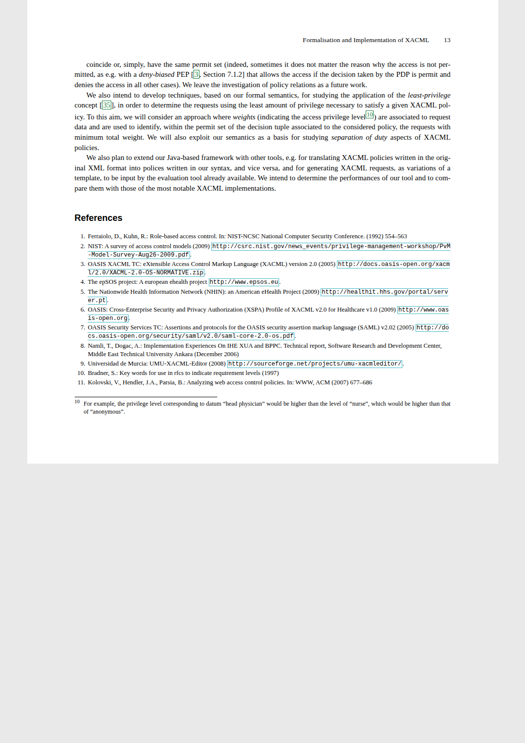Formalisation and Implementation of XACML13
coincide or, simply, have the same permit set (indeed, sometimes it does not matter the reason why the access is not permitted, as e.g. with a deny-biased PEP [3, Section 7.1.2] that allows the access if the decision taken by the PDP is permit and denies the access in all other cases). We leave the investigation of policy relations as a future work.
We also intend to develop techniques, based on our formal semantics, for studying the application of the least-privilege concept [35], in order to determine the requests using the least amount of privilege necessary to satisfy a given XACML policy. To this aim, we will consider an approach where weights (indicating the access privilege level10) are associated to request data and are used to identify, within the permit set of the decision tuple associated to the considered policy, the requests with minimum total weight. We will also exploit our semantics as a basis for studying separation of duty aspects of XACML policies.
We also plan to extend our Java-based framework with other tools, e.g. for translating XACML policies written in the original XML format into polices written in our syntax, and vice versa, and for generating XACML requests, as variations of a template, to be input by the evaluation tool already available. We intend to determine the performances of our tool and to compare them with those of the most notable XACML implementations.
References
1. Ferraiolo, D., Kuhn, R.: Role-based access control. In: NIST-NCSC National Computer Security Conference. (1992) 554–563
2. NIST: A survey of access control models (2009) http://csrc.nist.gov/news_events/privilege-management-workshop/PvM-Model-Survey-Aug26-2009.pdf.
3. OASIS XACML TC: eXtensible Access Control Markup Language (XACML) version 2.0 (2005) http://docs.oasis-open.org/xacml/2.0/XACML-2.0-OS-NORMATIVE.zip.
4. The epSOS project: A european ehealth project http://www.epsos.eu.
5. The Nationwide Health Information Network (NHIN): an American eHealth Project (2009) http://healthit.hhs.gov/portal/server.pt.
6. OASIS: Cross-Enterprise Security and Privacy Authorization (XSPA) Profile of XACML v2.0 for Healthcare v1.0 (2009) http://www.oasis-open.org.
7. OASIS Security Services TC: Assertions and protocols for the OASIS security assertion markup language (SAML) v2.02 (2005) http://docs.oasis-open.org/security/saml/v2.0/saml-core-2.0-os.pdf.
8. Namli, T., Dogac, A.: Implementation Experiences On IHE XUA and BPPC. Technical report, Software Research and Development Center, Middle East Technical University Ankara (December 2006)
9. Universidad de Murcia: UMU-XACML-Editor (2008) http://sourceforge.net/projects/umu-xacmleditor/.
10. Bradner, S.: Key words for use in rfcs to indicate requirement levels (1997)
11. Kolovski, V., Hendler, J.A., Parsia, B.: Analyzing web access control policies. In: WWW, ACM (2007) 677–686
10 For example, the privilege level corresponding to datum “head physician” would be higher than the level of “nurse”, which would be higher than that of “anonymous”.